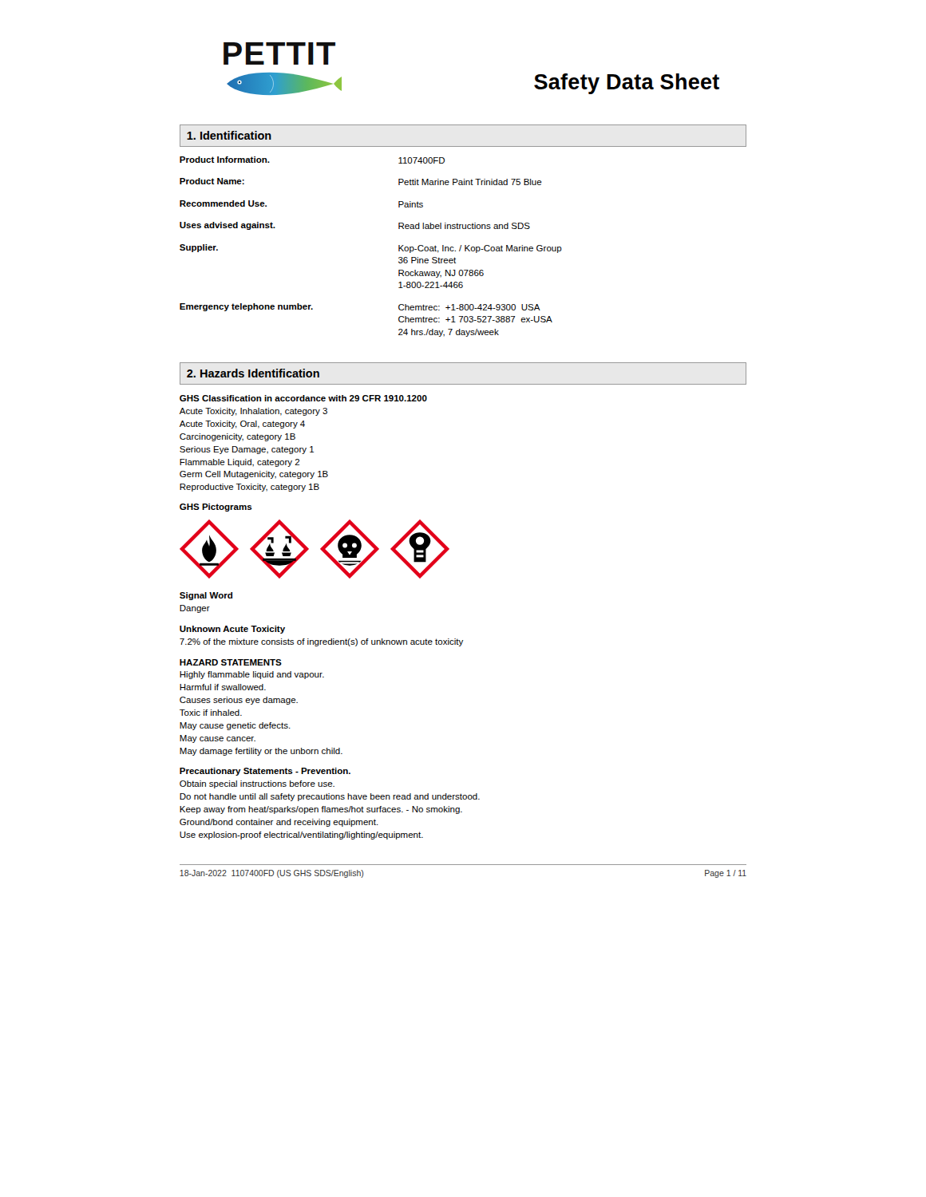PETTIT
Safety Data Sheet
1. Identification
| Product Information. | 1107400FD |
| Product Name: | Pettit Marine Paint Trinidad 75 Blue |
| Recommended Use. | Paints |
| Uses advised against. | Read label instructions and SDS |
| Supplier. | Kop-Coat, Inc. / Kop-Coat Marine Group 36 Pine Street Rockaway, NJ 07866 1-800-221-4466 |
| Emergency telephone number. | Chemtrec: +1-800-424-9300 USA Chemtrec: +1 703-527-3887 ex-USA 24 hrs./day, 7 days/week |
2. Hazards Identification
GHS Classification in accordance with 29 CFR 1910.1200
Acute Toxicity, Inhalation, category 3
Acute Toxicity, Oral, category 4
Carcinogenicity, category 1B
Serious Eye Damage, category 1
Flammable Liquid, category 2
Germ Cell Mutagenicity, category 1B
Reproductive Toxicity, category 1B
GHS Pictograms
Signal Word
Danger
Unknown Acute Toxicity
7.2% of the mixture consists of ingredient(s) of unknown acute toxicity
HAZARD STATEMENTS
Highly flammable liquid and vapour.
Harmful if swallowed.
Causes serious eye damage.
Toxic if inhaled.
May cause genetic defects.
May cause cancer.
May damage fertility or the unborn child.
Precautionary Statements - Prevention.
Obtain special instructions before use.
Do not handle until all safety precautions have been read and understood.
Keep away from heat/sparks/open flames/hot surfaces. - No smoking.
Ground/bond container and receiving equipment.
Use explosion-proof electrical/ventilating/lighting/equipment.
18-Jan-2022 1107400FD (US GHS SDS/English) Page 1 / 11